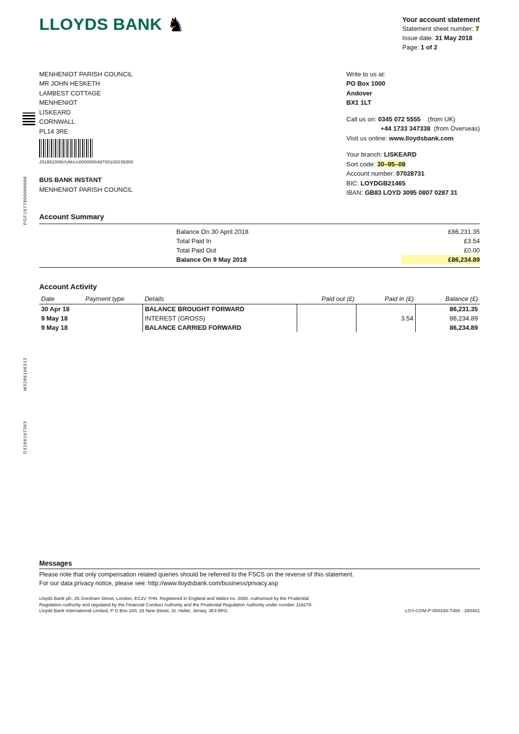PGF1077800000000 M3286106312 D3286107363
LLOYDS BANK ♞
Your account statement
Statement sheet number: 7
Issue date: 31 May 2018
Page: 1 of 2
MENHENIOT PARISH COUNCIL
MR JOHN HESKETH
LAMBEST COTTAGE
MENHENIOT
LISKEARD
CORNWALL
PL14 3RE
J31861009VUMAA000000049700100239300
BUS BANK INSTANT
MENHENIOT PARISH COUNCIL
Write to us at:
PO Box 1000
Andover
BX1 1LT
Call us on: 0345 072 5555 (from UK)
+44 1733 347338 (from Overseas)
Visit us online: www.lloydsbank.com
Your branch: LISKEARD
Sort code: 30–95–08
Account number: 07028731
BIC: LOYDGB21465
IBAN: GB83 LOYD 3095 0807 0287 31
Account Summary
| Balance On 30 April 2018 | £86,231.35 |
| Total Paid In | £3.54 |
| Total Paid Out | £0.00 |
| Balance On 9 May 2018 | £86,234.89 |
Account Activity
| Date | Payment type | Details | Paid out (£) | Paid in (£) | Balance (£) |
| --- | --- | --- | --- | --- | --- |
| 30 Apr 18 | | BALANCE BROUGHT FORWARD | | | 86,231.35 |
| 9 May 18 | | INTEREST (GROSS) | | 3.54 | 86,234.89 |
| 9 May 18 | | BALANCE CARRIED FORWARD | | | 86,234.89 |
Messages
Please note that only compensation related queries should be referred to the FSCS on the reverse of this statement.
For our data privacy notice, please see: http://www.lloydsbank.com/business/privacy.asp
Lloyds Bank plc, 25 Gresham Street, London, EC2V 7HN. Registered in England and Wales no. 2065. Authorised by the Prudential
Regulation Authority and regulated by the Financial Conduct Authority and the Prudential Regulation Authority under number 119278.
Lloyds Bank International Limited, P O Box 160, 25 New Street, St. Helier, Jersey, JE4 8RG.
LOY-COM-P-000150-T400 - 250401